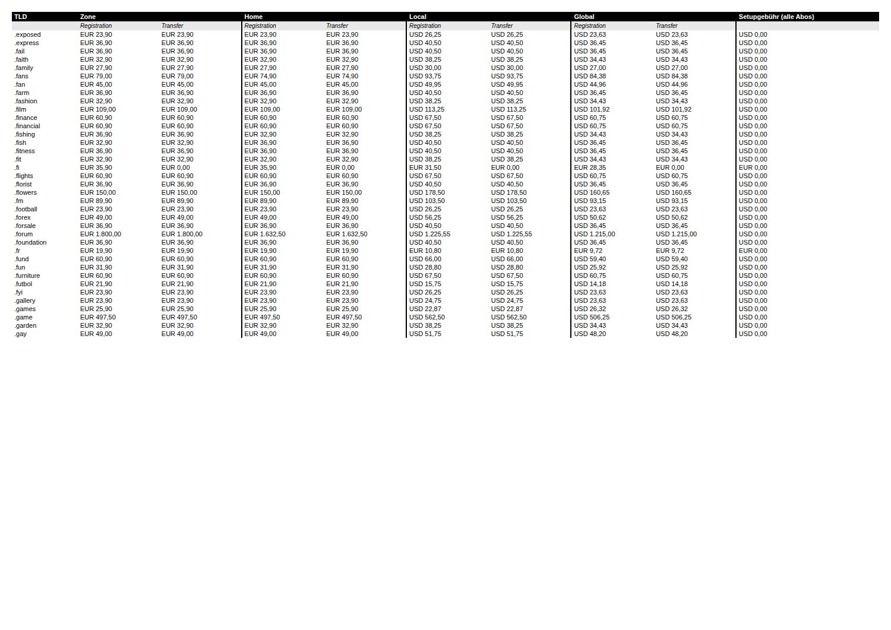| TLD | Zone | Home | Local | Global | Setupgebühr (alle Abos) |
| --- | --- | --- | --- | --- | --- |
| | Registration | Transfer | Registration | Transfer | Registration | Transfer | Registration | Transfer | |
| .exposed | EUR 23,90 | EUR 23,90 | EUR 23,90 | EUR 23,90 | USD 26,25 | USD 26,25 | USD 23,63 | USD 23,63 | USD 0,00 |
| .express | EUR 36,90 | EUR 36,90 | EUR 36,90 | EUR 36,90 | USD 40,50 | USD 40,50 | USD 36,45 | USD 36,45 | USD 0,00 |
| .fail | EUR 36,90 | EUR 36,90 | EUR 36,90 | EUR 36,90 | USD 40,50 | USD 40,50 | USD 36,45 | USD 36,45 | USD 0,00 |
| .faith | EUR 32,90 | EUR 32,90 | EUR 32,90 | EUR 32,90 | USD 38,25 | USD 38,25 | USD 34,43 | USD 34,43 | USD 0,00 |
| .family | EUR 27,90 | EUR 27,90 | EUR 27,90 | EUR 27,90 | USD 30,00 | USD 30,00 | USD 27,00 | USD 27,00 | USD 0,00 |
| .fans | EUR 79,00 | EUR 79,00 | EUR 74,90 | EUR 74,90 | USD 93,75 | USD 93,75 | USD 84,38 | USD 84,38 | USD 0,00 |
| .fan | EUR 45,00 | EUR 45,00 | EUR 45,00 | EUR 45,00 | USD 49,95 | USD 49,95 | USD 44,96 | USD 44,96 | USD 0,00 |
| .farm | EUR 36,90 | EUR 36,90 | EUR 36,90 | EUR 36,90 | USD 40,50 | USD 40,50 | USD 36,45 | USD 36,45 | USD 0,00 |
| .fashion | EUR 32,90 | EUR 32,90 | EUR 32,90 | EUR 32,90 | USD 38,25 | USD 38,25 | USD 34,43 | USD 34,43 | USD 0,00 |
| .film | EUR 109,00 | EUR 109,00 | EUR 109,00 | EUR 109,00 | USD 113,25 | USD 113,25 | USD 101,92 | USD 101,92 | USD 0,00 |
| .finance | EUR 60,90 | EUR 60,90 | EUR 60,90 | EUR 60,90 | USD 67,50 | USD 67,50 | USD 60,75 | USD 60,75 | USD 0,00 |
| .financial | EUR 60,90 | EUR 60,90 | EUR 60,90 | EUR 60,90 | USD 67,50 | USD 67,50 | USD 60,75 | USD 60,75 | USD 0,00 |
| .fishing | EUR 36,90 | EUR 36,90 | EUR 32,90 | EUR 32,90 | USD 38,25 | USD 38,25 | USD 34,43 | USD 34,43 | USD 0,00 |
| .fish | EUR 32,90 | EUR 32,90 | EUR 36,90 | EUR 36,90 | USD 40,50 | USD 40,50 | USD 36,45 | USD 36,45 | USD 0,00 |
| .fitness | EUR 36,90 | EUR 36,90 | EUR 36,90 | EUR 36,90 | USD 40,50 | USD 40,50 | USD 36,45 | USD 36,45 | USD 0,00 |
| .fit | EUR 32,90 | EUR 32,90 | EUR 32,90 | EUR 32,90 | USD 38,25 | USD 38,25 | USD 34,43 | USD 34,43 | USD 0,00 |
| .fi | EUR 35,90 | EUR 0,00 | EUR 35,90 | EUR 0,00 | EUR 31,50 | EUR 0,00 | EUR 28,35 | EUR 0,00 | EUR 0,00 |
| .flights | EUR 60,90 | EUR 60,90 | EUR 60,90 | EUR 60,90 | USD 67,50 | USD 67,50 | USD 60,75 | USD 60,75 | USD 0,00 |
| .florist | EUR 36,90 | EUR 36,90 | EUR 36,90 | EUR 36,90 | USD 40,50 | USD 40,50 | USD 36,45 | USD 36,45 | USD 0,00 |
| .flowers | EUR 150,00 | EUR 150,00 | EUR 150,00 | EUR 150,00 | USD 178,50 | USD 178,50 | USD 160,65 | USD 160,65 | USD 0,00 |
| .fm | EUR 89,90 | EUR 89,90 | EUR 89,90 | EUR 89,90 | USD 103,50 | USD 103,50 | USD 93,15 | USD 93,15 | USD 0,00 |
| .football | EUR 23,90 | EUR 23,90 | EUR 23,90 | EUR 23,90 | USD 26,25 | USD 26,25 | USD 23,63 | USD 23,63 | USD 0,00 |
| .forex | EUR 49,00 | EUR 49,00 | EUR 49,00 | EUR 49,00 | USD 56,25 | USD 56,25 | USD 50,62 | USD 50,62 | USD 0,00 |
| .forsale | EUR 36,90 | EUR 36,90 | EUR 36,90 | EUR 36,90 | USD 40,50 | USD 40,50 | USD 36,45 | USD 36,45 | USD 0,00 |
| .forum | EUR 1.800,00 | EUR 1.800,00 | EUR 1.632,50 | EUR 1.632,50 | USD 1.225,55 | USD 1.225,55 | USD 1.215,00 | USD 1.215,00 | USD 0,00 |
| .foundation | EUR 36,90 | EUR 36,90 | EUR 36,90 | EUR 36,90 | USD 40,50 | USD 40,50 | USD 36,45 | USD 36,45 | USD 0,00 |
| .fr | EUR 19,90 | EUR 19,90 | EUR 19,90 | EUR 19,90 | EUR 10,80 | EUR 10,80 | EUR 9,72 | EUR 9,72 | EUR 0,00 |
| .fund | EUR 60,90 | EUR 60,90 | EUR 60,90 | EUR 60,90 | USD 66,00 | USD 66,00 | USD 59,40 | USD 59,40 | USD 0,00 |
| .fun | EUR 31,90 | EUR 31,90 | EUR 31,90 | EUR 31,90 | USD 28,80 | USD 28,80 | USD 25,92 | USD 25,92 | USD 0,00 |
| .furniture | EUR 60,90 | EUR 60,90 | EUR 60,90 | EUR 60,90 | USD 67,50 | USD 67,50 | USD 60,75 | USD 60,75 | USD 0,00 |
| .futbol | EUR 21,90 | EUR 21,90 | EUR 21,90 | EUR 21,90 | USD 15,75 | USD 15,75 | USD 14,18 | USD 14,18 | USD 0,00 |
| .fyi | EUR 23,90 | EUR 23,90 | EUR 23,90 | EUR 23,90 | USD 26,25 | USD 26,25 | USD 23,63 | USD 23,63 | USD 0,00 |
| .gallery | EUR 23,90 | EUR 23,90 | EUR 23,90 | EUR 23,90 | USD 24,75 | USD 24,75 | USD 23,63 | USD 23,63 | USD 0,00 |
| .games | EUR 25,90 | EUR 25,90 | EUR 25,90 | EUR 25,90 | USD 22,87 | USD 22,87 | USD 26,32 | USD 26,32 | USD 0,00 |
| .game | EUR 497,50 | EUR 497,50 | EUR 497,50 | EUR 497,50 | USD 562,50 | USD 562,50 | USD 506,25 | USD 506,25 | USD 0,00 |
| .garden | EUR 32,90 | EUR 32,90 | EUR 32,90 | EUR 32,90 | USD 38,25 | USD 38,25 | USD 34,43 | USD 34,43 | USD 0,00 |
| .gay | EUR 49,00 | EUR 49,00 | EUR 49,00 | EUR 49,00 | USD 51,75 | USD 51,75 | USD 48,20 | USD 48,20 | USD 0,00 |